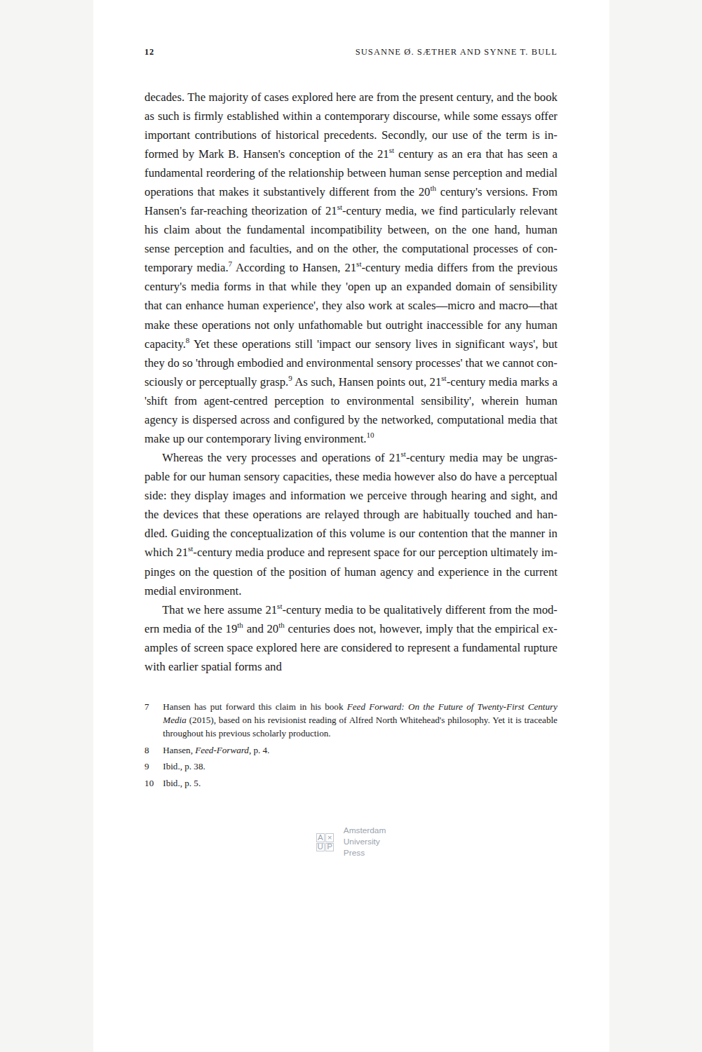12 Susanne Ø. Sæther and Synne T. Bull
decades. The majority of cases explored here are from the present century, and the book as such is firmly established within a contemporary discourse, while some essays offer important contributions of historical precedents. Secondly, our use of the term is informed by Mark B. Hansen's conception of the 21st century as an era that has seen a fundamental reordering of the relationship between human sense perception and medial operations that makes it substantively different from the 20th century's versions. From Hansen's far-reaching theorization of 21st-century media, we find particularly relevant his claim about the fundamental incompatibility between, on the one hand, human sense perception and faculties, and on the other, the computational processes of contemporary media.7 According to Hansen, 21st-century media differs from the previous century's media forms in that while they 'open up an expanded domain of sensibility that can enhance human experience', they also work at scales—micro and macro—that make these operations not only unfathomable but outright inaccessible for any human capacity.8 Yet these operations still 'impact our sensory lives in significant ways', but they do so 'through embodied and environmental sensory processes' that we cannot consciously or perceptually grasp.9 As such, Hansen points out, 21st-century media marks a 'shift from agent-centred perception to environmental sensibility', wherein human agency is dispersed across and configured by the networked, computational media that make up our contemporary living environment.10
Whereas the very processes and operations of 21st-century media may be ungraspable for our human sensory capacities, these media however also do have a perceptual side: they display images and information we perceive through hearing and sight, and the devices that these operations are relayed through are habitually touched and handled. Guiding the conceptualization of this volume is our contention that the manner in which 21st-century media produce and represent space for our perception ultimately impinges on the question of the position of human agency and experience in the current medial environment.
That we here assume 21st-century media to be qualitatively different from the modern media of the 19th and 20th centuries does not, however, imply that the empirical examples of screen space explored here are considered to represent a fundamental rupture with earlier spatial forms and
7 Hansen has put forward this claim in his book Feed Forward: On the Future of Twenty-First Century Media (2015), based on his revisionist reading of Alfred North Whitehead's philosophy. Yet it is traceable throughout his previous scholarly production.
8 Hansen, Feed-Forward, p. 4.
9 Ibid., p. 38.
10 Ibid., p. 5.
A×UP
Amsterdam
University
Press